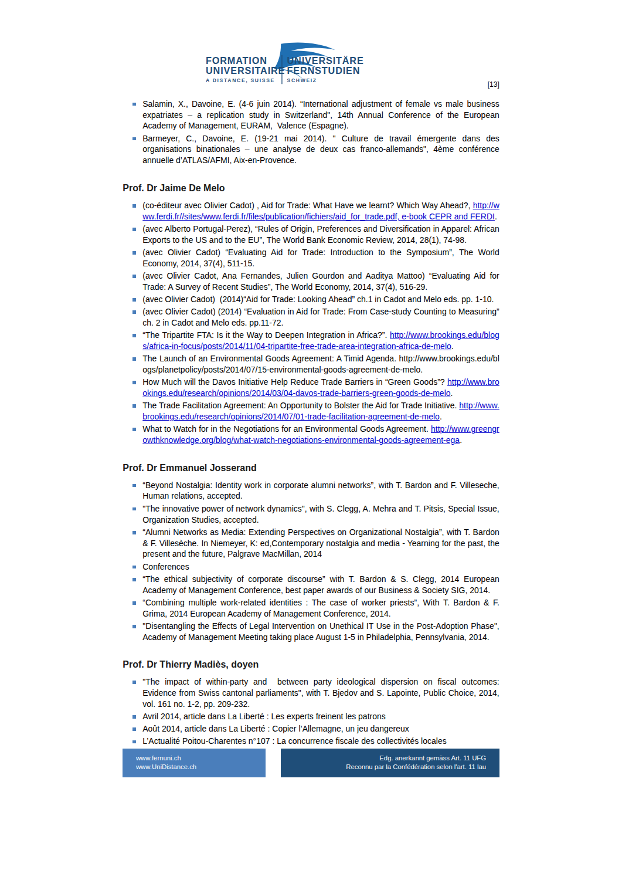FORMATION UNIVERSITAIRE A DISTANCE, SUISSE UNIVERSITÄRE FERNSTUDIEN SCHWEIZ
[13]
Salamin, X., Davoine, E. (4-6 juin 2014). “International adjustment of female vs male business expatriates – a replication study in Switzerland", 14th Annual Conference of the European Academy of Management, EURAM, Valence (Espagne).
Barmeyer, C., Davoine, E. (19-21 mai 2014). " Culture de travail émergente dans des organisations binationales – une analyse de deux cas franco-allemands", 4ème conférence annuelle d’ATLAS/AFMI, Aix-en-Provence.
Prof. Dr Jaime De Melo
(co-éditeur avec Olivier Cadot) , Aid for Trade: What Have we learnt? Which Way Ahead?, http://www.ferdi.fr//sites/www.ferdi.fr/files/publication/fichiers/aid_for_trade.pdf, e-book CEPR and FERDI.
(avec Alberto Portugal-Perez), “Rules of Origin, Preferences and Diversification in Apparel: African Exports to the US and to the EU”, The World Bank Economic Review, 2014, 28(1), 74-98.
(avec Olivier Cadot) “Evaluating Aid for Trade: Introduction to the Symposium”, The World Economy, 2014, 37(4), 511-15.
(avec Olivier Cadot, Ana Fernandes, Julien Gourdon and Aaditya Mattoo) “Evaluating Aid for Trade: A Survey of Recent Studies”, The World Economy, 2014, 37(4), 516-29.
(avec Olivier Cadot) (2014)“Aid for Trade: Looking Ahead” ch.1 in Cadot and Melo eds. pp. 1-10.
(avec Olivier Cadot) (2014) “Evaluation in Aid for Trade: From Case-study Counting to Measuring” ch. 2 in Cadot and Melo eds. pp.11-72.
“The Tripartite FTA: Is it the Way to Deepen Integration in Africa?”. http://www.brookings.edu/blogs/africa-in-focus/posts/2014/11/04-tripartite-free-trade-area-integration-africa-de-melo.
The Launch of an Environmental Goods Agreement: A Timid Agenda. http://www.brookings.edu/blogs/planetpolicy/posts/2014/07/15-environmental-goods-agreement-de-melo.
How Much will the Davos Initiative Help Reduce Trade Barriers in “Green Goods”? http://www.brookings.edu/research/opinions/2014/03/04-davos-trade-barriers-green-goods-de-melo.
The Trade Facilitation Agreement: An Opportunity to Bolster the Aid for Trade Initiative. http://www.brookings.edu/research/opinions/2014/07/01-trade-facilitation-agreement-de-melo.
What to Watch for in the Negotiations for an Environmental Goods Agreement. http://www.greengrowthknowledge.org/blog/what-watch-negotiations-environmental-goods-agreement-ega.
Prof. Dr Emmanuel Josserand
“Beyond Nostalgia: Identity work in corporate alumni networks”, with T. Bardon and F. Villeseche, Human relations, accepted.
"The innovative power of network dynamics", with S. Clegg, A. Mehra and T. Pitsis, Special Issue, Organization Studies, accepted.
“Alumni Networks as Media: Extending Perspectives on Organizational Nostalgia”, with T. Bardon & F. Villesèche. In Niemeyer, K: ed,Contemporary nostalgia and media - Yearning for the past, the present and the future, Palgrave MacMillan, 2014
Conferences
“The ethical subjectivity of corporate discourse” with T. Bardon & S. Clegg, 2014 European Academy of Management Conference, best paper awards of our Business & Society SIG, 2014.
“Combining multiple work-related identities : The case of worker priests”, With T. Bardon & F. Grima, 2014 European Academy of Management Conference, 2014.
"Disentangling the Effects of Legal Intervention on Unethical IT Use in the Post-Adoption Phase", Academy of Management Meeting taking place August 1-5 in Philadelphia, Pennsylvania, 2014.
Prof. Dr Thierry Madiès, doyen
"The impact of within-party and between party ideological dispersion on fiscal outcomes: Evidence from Swiss cantonal parliaments", with T. Bjedov and S. Lapointe, Public Choice, 2014, vol. 161 no. 1-2, pp. 209-232.
Avril 2014, article dans La Liberté : Les experts freinent les patrons
Août 2014, article dans La Liberté : Copier l’Allemagne, un jeu dangereux
L’Actualité Poitou-Charentes n°107 : La concurrence fiscale des collectivités locales
www.fernuni.ch www.UniDistance.ch
Edg. anerkannt gemäss Art. 11 UFG Reconnu par la Confédération selon l'art. 11 lau